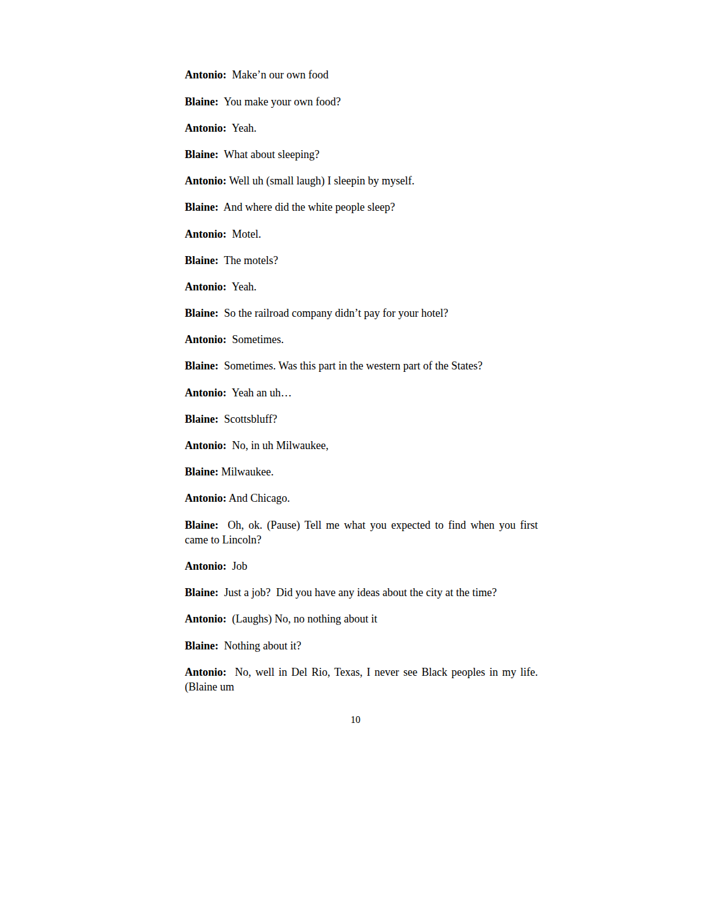Antonio: Make’n our own food
Blaine: You make your own food?
Antonio: Yeah.
Blaine: What about sleeping?
Antonio: Well uh (small laugh) I sleepin by myself.
Blaine: And where did the white people sleep?
Antonio: Motel.
Blaine: The motels?
Antonio: Yeah.
Blaine: So the railroad company didn’t pay for your hotel?
Antonio: Sometimes.
Blaine: Sometimes. Was this part in the western part of the States?
Antonio: Yeah an uh…
Blaine: Scottsbluff?
Antonio: No, in uh Milwaukee,
Blaine: Milwaukee.
Antonio: And Chicago.
Blaine: Oh, ok. (Pause) Tell me what you expected to find when you first came to Lincoln?
Antonio: Job
Blaine: Just a job? Did you have any ideas about the city at the time?
Antonio: (Laughs) No, no nothing about it
Blaine: Nothing about it?
Antonio: No, well in Del Rio, Texas, I never see Black peoples in my life. (Blaine um
10